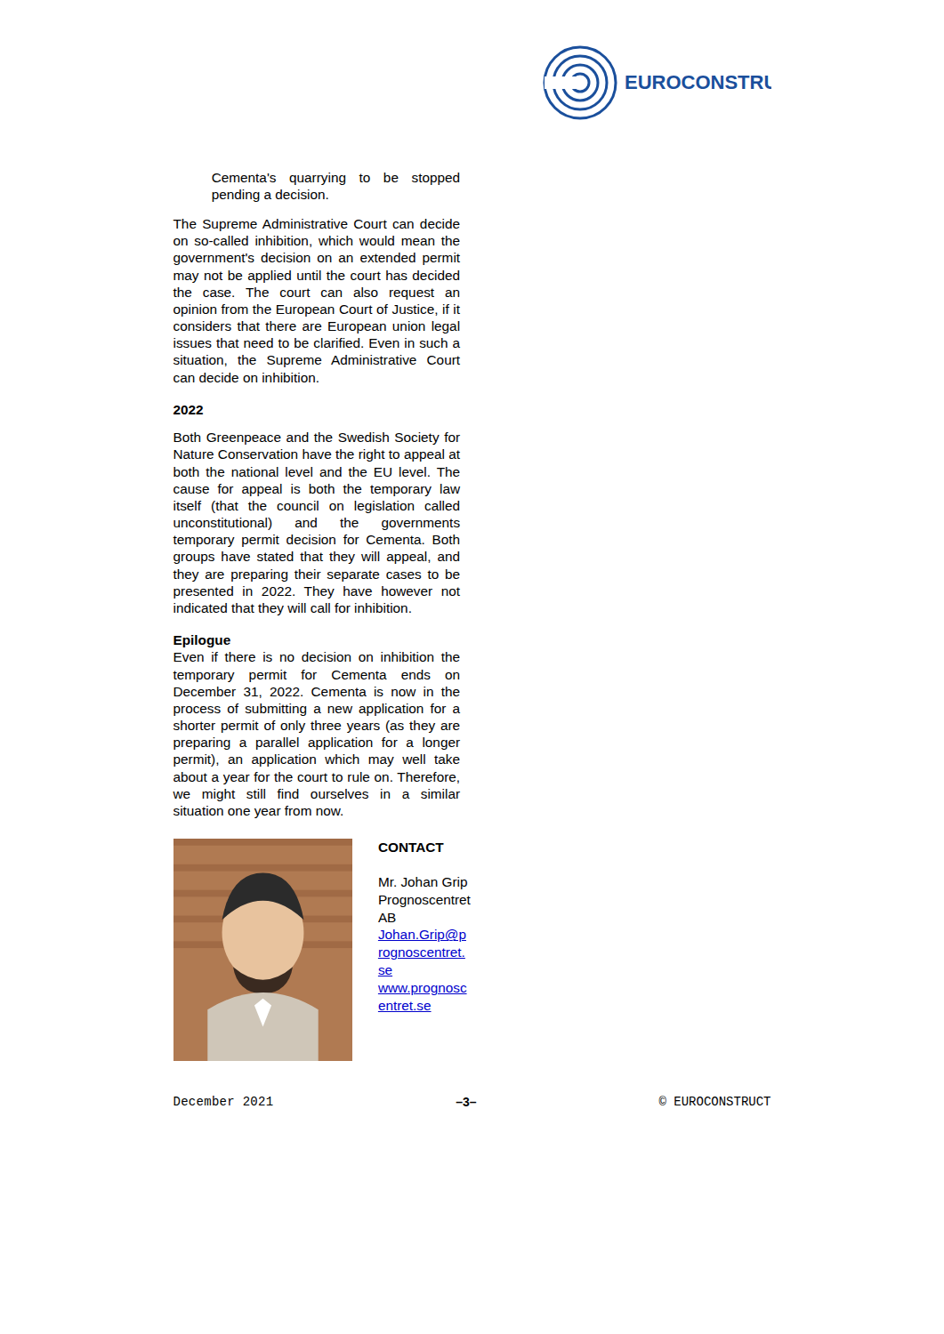Cementa's quarrying to be stopped pending a decision.
The Supreme Administrative Court can decide on so-called inhibition, which would mean the government's decision on an extended permit may not be applied until the court has decided the case. The court can also request an opinion from the European Court of Justice, if it considers that there are European union legal issues that need to be clarified. Even in such a situation, the Supreme Administrative Court can decide on inhibition.
2022
Both Greenpeace and the Swedish Society for Nature Conservation have the right to appeal at both the national level and the EU level. The cause for appeal is both the temporary law itself (that the council on legislation called unconstitutional) and the governments temporary permit decision for Cementa. Both groups have stated that they will appeal, and they are preparing their separate cases to be presented in 2022. They have however not indicated that they will call for inhibition.
Epilogue
Even if there is no decision on inhibition the temporary permit for Cementa ends on December 31, 2022. Cementa is now in the process of submitting a new application for a shorter permit of only three years (as they are preparing a parallel application for a longer permit), an application which may well take about a year for the court to rule on. Therefore, we might still find ourselves in a similar situation one year from now.
CONTACT
Mr. Johan Grip
Prognoscentret AB
Johan.Grip@prognoscentret.se
www.prognoscentret.se
December 2021
–3–
© EUROCONSTRUCT